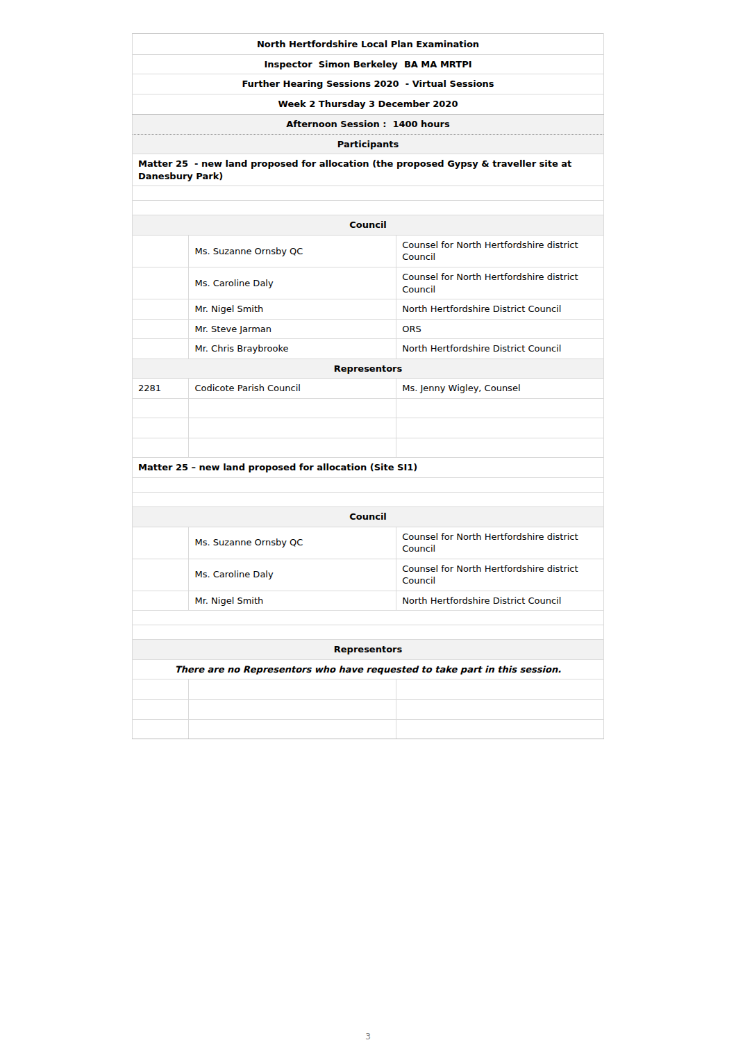| North Hertfordshire Local Plan Examination |
| Inspector Simon Berkeley BA MA MRTPI |
| Further Hearing Sessions 2020 - Virtual Sessions |
| Week 2 Thursday 3 December 2020 |
| Afternoon Session : 1400 hours |
| Participants |
| Matter 25 - new land proposed for allocation (the proposed Gypsy & traveller site at Danesbury Park) |
| Council |
| | Ms. Suzanne Ornsby QC | Counsel for North Hertfordshire district Council |
| | Ms. Caroline Daly | Counsel for North Hertfordshire district Council |
| | Mr. Nigel Smith | North Hertfordshire District Council |
| | Mr. Steve Jarman | ORS |
| | Mr. Chris Braybrooke | North Hertfordshire District Council |
| Representors |
| 2281 | Codicote Parish Council | Ms. Jenny Wigley, Counsel |
| Matter 25 – new land proposed for allocation (Site SI1) |
| Council |
| | Ms. Suzanne Ornsby QC | Counsel for North Hertfordshire district Council |
| | Ms. Caroline Daly | Counsel for North Hertfordshire district Council |
| | Mr. Nigel Smith | North Hertfordshire District Council |
| Representors |
| There are no Representors who have requested to take part in this session. |
3